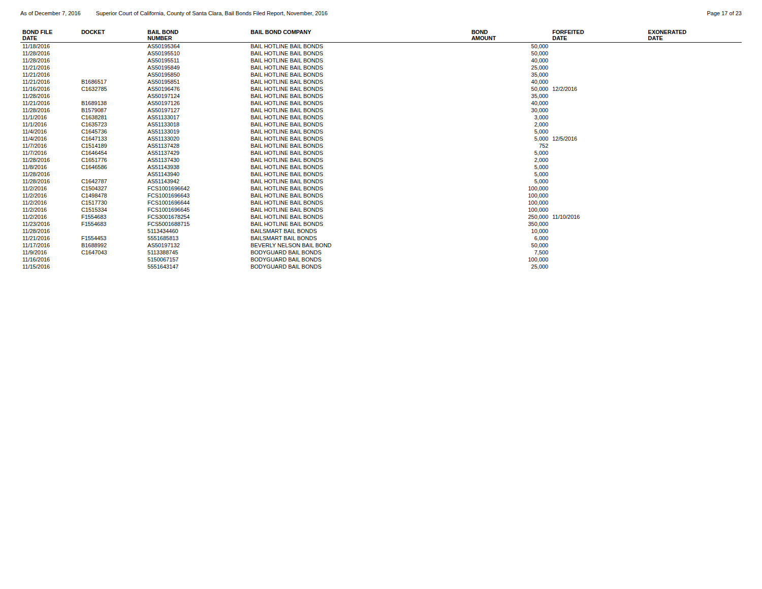As of December 7, 2016
Superior Court of California, County of Santa Clara, Bail Bonds Filed Report, November, 2016
Page 17 of 23
| BOND FILE DATE | DOCKET | BAIL BOND NUMBER | BAIL BOND COMPANY | BOND AMOUNT | FORFEITED DATE | EXONERATED DATE |
| --- | --- | --- | --- | --- | --- | --- |
| 11/18/2016 | | AS50195364 | BAIL HOTLINE BAIL BONDS | 50,000 | | |
| 11/28/2016 | | AS50195510 | BAIL HOTLINE BAIL BONDS | 50,000 | | |
| 11/28/2016 | | AS50195511 | BAIL HOTLINE BAIL BONDS | 40,000 | | |
| 11/21/2016 | | AS50195849 | BAIL HOTLINE BAIL BONDS | 25,000 | | |
| 11/21/2016 | | AS50195850 | BAIL HOTLINE BAIL BONDS | 35,000 | | |
| 11/21/2016 | B1686517 | AS50195851 | BAIL HOTLINE BAIL BONDS | 40,000 | | |
| 11/16/2016 | C1632785 | AS50196476 | BAIL HOTLINE BAIL BONDS | 50,000 | 12/2/2016 | |
| 11/28/2016 | | AS50197124 | BAIL HOTLINE BAIL BONDS | 35,000 | | |
| 11/21/2016 | B1689138 | AS50197126 | BAIL HOTLINE BAIL BONDS | 40,000 | | |
| 11/28/2016 | B1579087 | AS50197127 | BAIL HOTLINE BAIL BONDS | 30,000 | | |
| 11/1/2016 | C1638281 | AS51133017 | BAIL HOTLINE BAIL BONDS | 3,000 | | |
| 11/1/2016 | C1635723 | AS51133018 | BAIL HOTLINE BAIL BONDS | 2,000 | | |
| 11/4/2016 | C1645736 | AS51133019 | BAIL HOTLINE BAIL BONDS | 5,000 | | |
| 11/4/2016 | C1647133 | AS51133020 | BAIL HOTLINE BAIL BONDS | 5,000 | 12/5/2016 | |
| 11/7/2016 | C1514189 | AS51137428 | BAIL HOTLINE BAIL BONDS | 752 | | |
| 11/7/2016 | C1646454 | AS51137429 | BAIL HOTLINE BAIL BONDS | 5,000 | | |
| 11/28/2016 | C1651776 | AS51137430 | BAIL HOTLINE BAIL BONDS | 2,000 | | |
| 11/8/2016 | C1646586 | AS51143938 | BAIL HOTLINE BAIL BONDS | 5,000 | | |
| 11/28/2016 | | AS51143940 | BAIL HOTLINE BAIL BONDS | 5,000 | | |
| 11/28/2016 | C1642787 | AS51143942 | BAIL HOTLINE BAIL BONDS | 5,000 | | |
| 11/2/2016 | C1504327 | FCS1001696642 | BAIL HOTLINE BAIL BONDS | 100,000 | | |
| 11/2/2016 | C1498478 | FCS1001696643 | BAIL HOTLINE BAIL BONDS | 100,000 | | |
| 11/2/2016 | C1517730 | FCS1001696644 | BAIL HOTLINE BAIL BONDS | 100,000 | | |
| 11/2/2016 | C1515334 | FCS1001696645 | BAIL HOTLINE BAIL BONDS | 100,000 | | |
| 11/2/2016 | F1554683 | FCS3001678254 | BAIL HOTLINE BAIL BONDS | 250,000 | 11/10/2016 | |
| 11/23/2016 | F1554683 | FCS5001688715 | BAIL HOTLINE BAIL BONDS | 350,000 | | |
| 11/28/2016 | | 5113434460 | BAILSMART BAIL BONDS | 10,000 | | |
| 11/21/2016 | F1554453 | 5551685813 | BAILSMART BAIL BONDS | 6,000 | | |
| 11/17/2016 | B1688992 | AS50197132 | BEVERLY NELSON BAIL BOND | 50,000 | | |
| 11/9/2016 | C1647043 | 5113388745 | BODYGUARD BAIL BONDS | 7,500 | | |
| 11/16/2016 | | 5150067157 | BODYGUARD BAIL BONDS | 100,000 | | |
| 11/15/2016 | | 5551643147 | BODYGUARD BAIL BONDS | 25,000 | | |